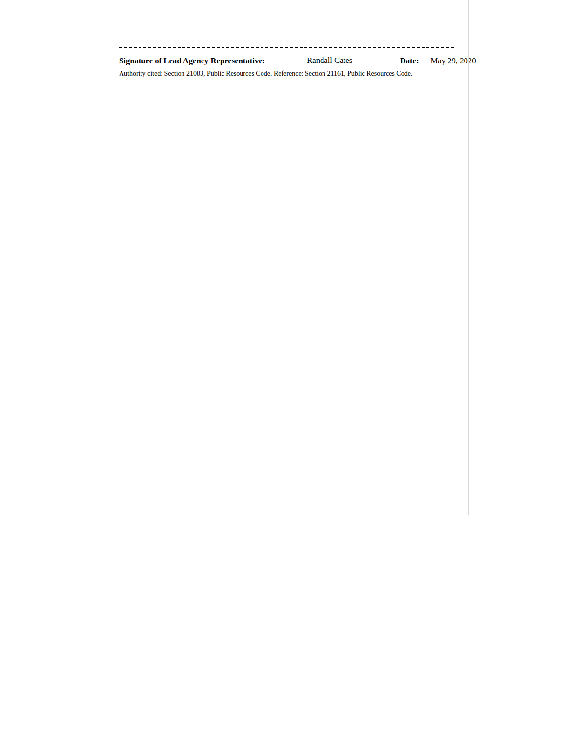Signature of Lead Agency Representative: Randall Cates Date: May 29, 2020
Authority cited: Section 21083, Public Resources Code. Reference: Section 21161, Public Resources Code.